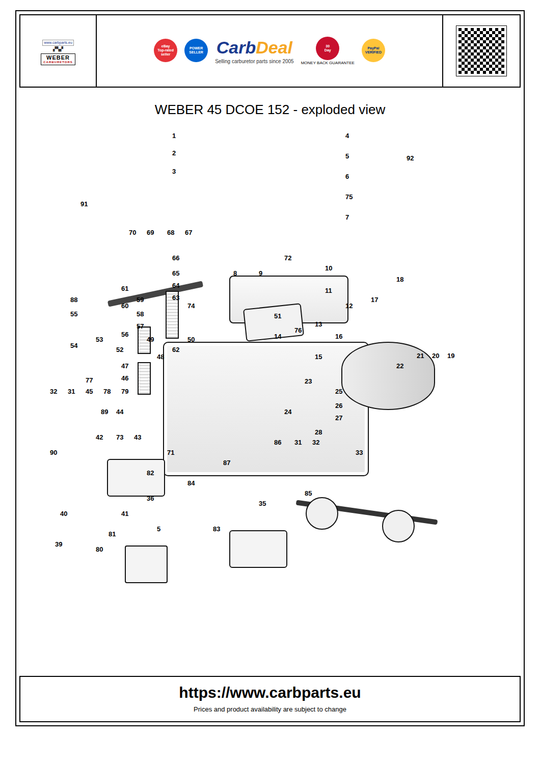www.carbparts.eu
▞▚▞
WEBERCARBURETORS
eBay
Top-rated
seller
POWER
SELLER
CarbDeal
Selling carburetor parts since 2005
30
Day
MONEY BACK GUARANTEE
PayPal
VERIFIED
WEBER 45 DCOE 152 - exploded view
1 2 3 4 5 6 7 75 92 91 70 69 68 67 66 65 64 63 8 9 10 11 12 13 16 15 14 76 51 72 18 17 22 21 20 19 61 60 59 58 57 56 88 55 54 53 52 49 62 48 74 50 47 46 32 31 45 78 79 77 89 44 90 42 73 43 71 23 25 26 27 28 24 86 31 32 33 85 35 87 82 84 36 83 5 40 41 81 80 39
https://www.carbparts.eu
Prices and product availability are subject to change